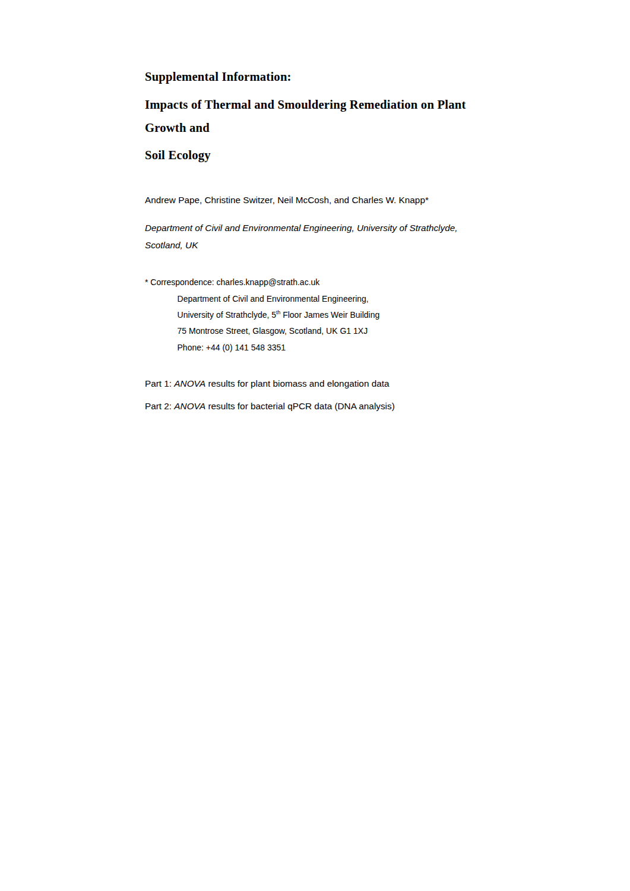Supplemental Information:
Impacts of Thermal and Smouldering Remediation on Plant Growth and
Soil Ecology
Andrew Pape, Christine Switzer, Neil McCosh, and Charles W. Knapp*
Department of Civil and Environmental Engineering, University of Strathclyde,
Scotland, UK
* Correspondence: charles.knapp@strath.ac.uk Department of Civil and Environmental Engineering, University of Strathclyde, 5th Floor James Weir Building 75 Montrose Street, Glasgow, Scotland, UK G1 1XJ Phone: +44 (0) 141 548 3351
Part 1: ANOVA results for plant biomass and elongation data
Part 2: ANOVA results for bacterial qPCR data (DNA analysis)